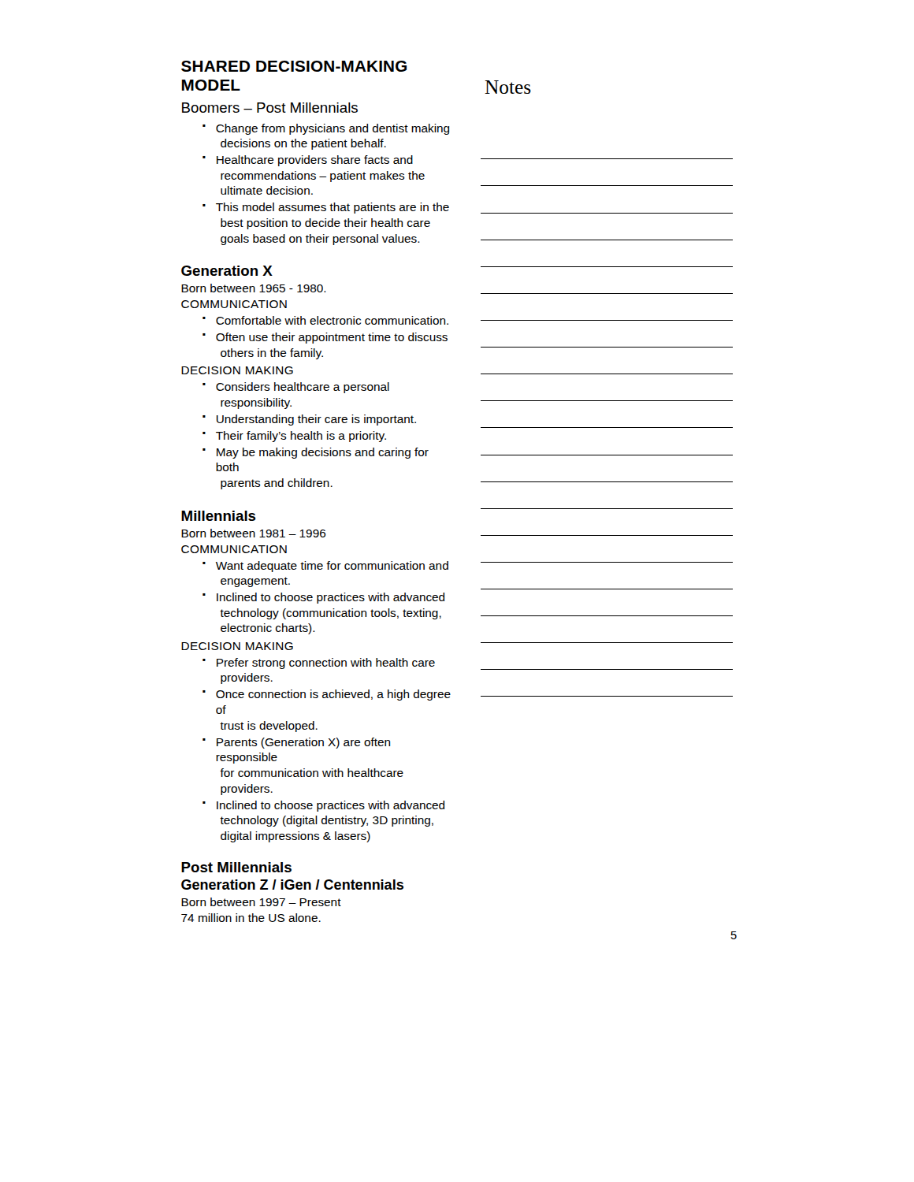SHARED DECISION-MAKING MODEL
Boomers – Post Millennials
Change from physicians and dentist making decisions on the patient behalf.
Healthcare providers share facts and recommendations – patient makes the ultimate decision.
This model assumes that patients are in the best position to decide their health care goals based on their personal values.
Generation X
Born between 1965 - 1980.
COMMUNICATION
Comfortable with electronic communication.
Often use their appointment time to discuss others in the family.
DECISION MAKING
Considers healthcare a personal responsibility.
Understanding their care is important.
Their family’s health is a priority.
May be making decisions and caring for both parents and children.
Millennials
Born between 1981 – 1996
COMMUNICATION
Want adequate time for communication and engagement.
Inclined to choose practices with advanced technology (communication tools, texting, electronic charts).
DECISION MAKING
Prefer strong connection with health care providers.
Once connection is achieved, a high degree of trust is developed.
Parents (Generation X) are often responsible for communication with healthcare providers.
Inclined to choose practices with advanced technology (digital dentistry, 3D printing, digital impressions & lasers)
Post Millennials
Generation Z / iGen / Centennials
Born between 1997 – Present
74 million in the US alone.
Notes
5